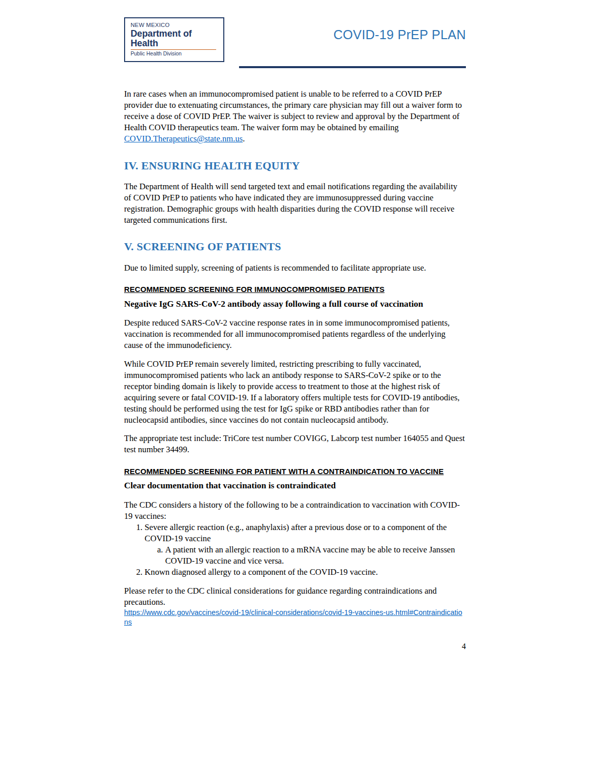New Mexico
Department of Health
Public Health Division
COVID-19 PrEP PLAN
In rare cases when an immunocompromised patient is unable to be referred to a COVID PrEP provider due to extenuating circumstances, the primary care physician may fill out a waiver form to receive a dose of COVID PrEP. The waiver is subject to review and approval by the Department of Health COVID therapeutics team. The waiver form may be obtained by emailing COVID.Therapeutics@state.nm.us.
IV. ENSURING HEALTH EQUITY
The Department of Health will send targeted text and email notifications regarding the availability of COVID PrEP to patients who have indicated they are immunosuppressed during vaccine registration. Demographic groups with health disparities during the COVID response will receive targeted communications first.
V. SCREENING OF PATIENTS
Due to limited supply, screening of patients is recommended to facilitate appropriate use.
RECOMMENDED SCREENING FOR IMMUNOCOMPROMISED PATIENTS
Negative IgG SARS-CoV-2 antibody assay following a full course of vaccination
Despite reduced SARS-CoV-2 vaccine response rates in in some immunocompromised patients, vaccination is recommended for all immunocompromised patients regardless of the underlying cause of the immunodeficiency.
While COVID PrEP remain severely limited, restricting prescribing to fully vaccinated, immunocompromised patients who lack an antibody response to SARS-CoV-2 spike or to the receptor binding domain is likely to provide access to treatment to those at the highest risk of acquiring severe or fatal COVID-19. If a laboratory offers multiple tests for COVID-19 antibodies, testing should be performed using the test for IgG spike or RBD antibodies rather than for nucleocapsid antibodies, since vaccines do not contain nucleocapsid antibody.
The appropriate test include: TriCore test number COVIGG, Labcorp test number 164055 and Quest test number 34499.
RECOMMENDED SCREENING FOR PATIENT WITH A CONTRAINDICATION TO VACCINE
Clear documentation that vaccination is contraindicated
The CDC considers a history of the following to be a contraindication to vaccination with COVID-19 vaccines:
Severe allergic reaction (e.g., anaphylaxis) after a previous dose or to a component of the COVID-19 vaccine
A patient with an allergic reaction to a mRNA vaccine may be able to receive Janssen COVID-19 vaccine and vice versa.
Known diagnosed allergy to a component of the COVID-19 vaccine.
Please refer to the CDC clinical considerations for guidance regarding contraindications and precautions.
https://www.cdc.gov/vaccines/covid-19/clinical-considerations/covid-19-vaccines-us.html#Contraindications
4